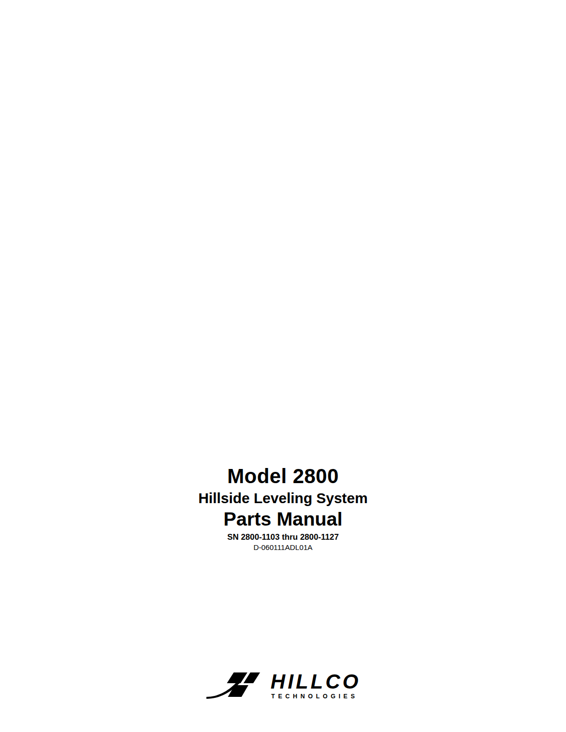Model 2800
Hillside Leveling System
Parts Manual
SN 2800-1103 thru 2800-1127
D-060111ADL01A
HILLCO TECHNOLOGIES